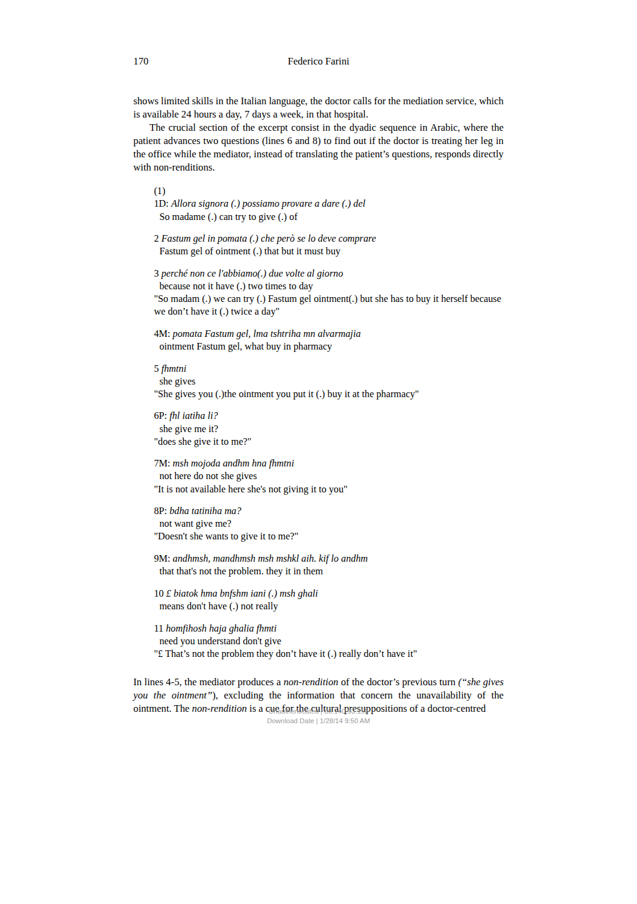170 Federico Farini
shows limited skills in the Italian language, the doctor calls for the mediation service, which is available 24 hours a day, 7 days a week, in that hospital.
The crucial section of the excerpt consist in the dyadic sequence in Arabic, where the patient advances two questions (lines 6 and 8) to find out if the doctor is treating her leg in the office while the mediator, instead of translating the patient’s questions, responds directly with non-renditions.
(1)
1D: Allora signora (.) possiamo provare a dare (.) del
So madame (.) can try to give (.) of
2 Fastum gel in pomata (.) che però se lo deve comprare
Fastum gel of ointment (.) that but it must buy
3 perché non ce l'abbiamo(.) due volte al giorno
because not it have (.) two times to day
"So madam (.) we can try (.) Fastum gel ointment(.) but she has to buy it herself because we don’t have it (.) twice a day"
4M: pomata Fastum gel, lma tshtriha mn alvarmajia
ointment Fastum gel, what buy in pharmacy
5 fhmtni
she gives
"She gives you (.)the ointment you put it (.) buy it at the pharmacy"
6P: fhl iatiha li?
she give me it?
"does she give it to me?"
7M: msh mojoda andhm hna fhmtni
not here do not she gives
"It is not available here she's not giving it to you"
8P: bdha tatiniha ma?
not want give me?
"Doesn't she wants to give it to me?"
9M: andhmsh, mandhmsh msh mshkl aih. kif lo andhm
that that's not the problem. they it in them
10 £ biatok hma bnfshm iani (.) msh ghali
means don't have (.) not really
11 homfihosh haja ghalia fhmti
need you understand don't give
"£ That’s not the problem they don’t have it (.) really don’t have it"
In lines 4-5, the mediator produces a non-rendition of the doctor’s previous turn (“she gives you the ointment”), excluding the information that concern the unavailability of the ointment. The non-rendition is a cue for the cultural presuppositions of a doctor-centred
Unauthenticated | 86.140.93.153
Download Date | 1/28/14 9:50 AM